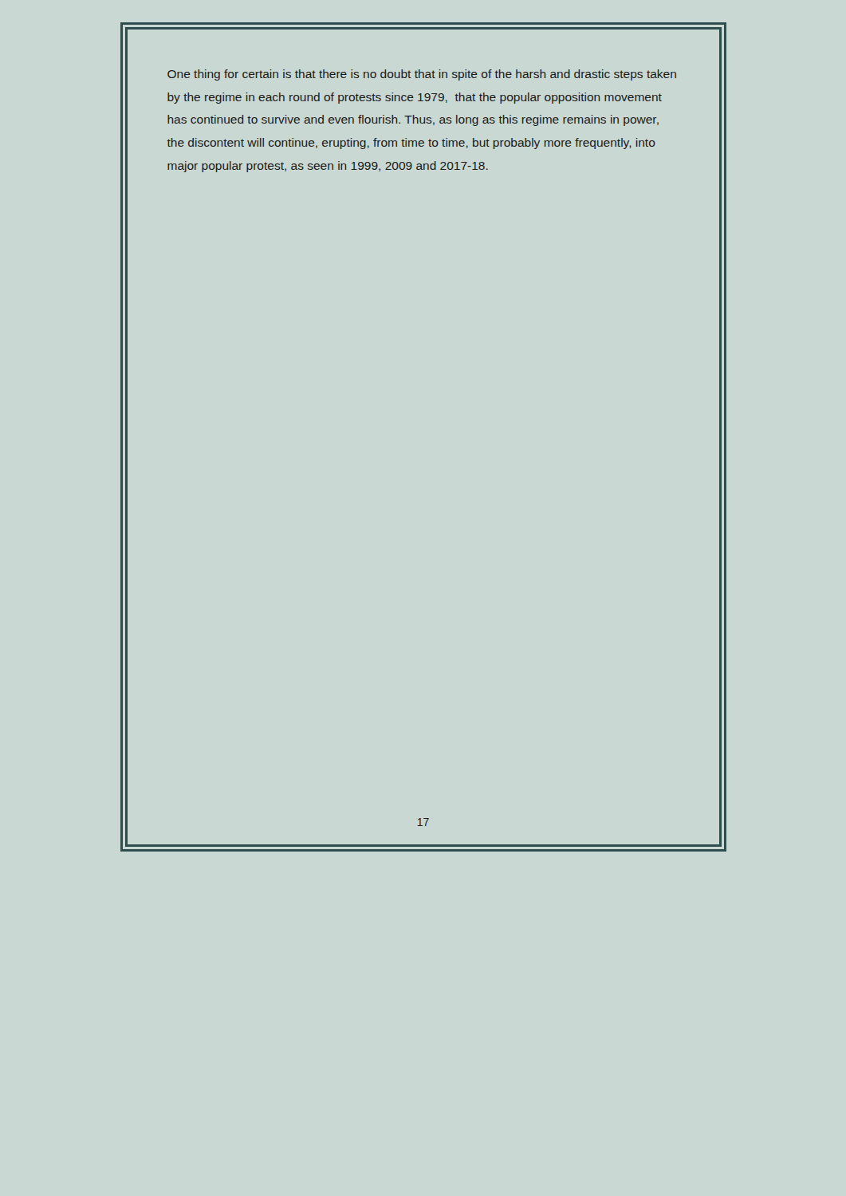One thing for certain is that there is no doubt that in spite of the harsh and drastic steps taken by the regime in each round of protests since 1979, that the popular opposition movement has continued to survive and even flourish. Thus, as long as this regime remains in power, the discontent will continue, erupting, from time to time, but probably more frequently, into major popular protest, as seen in 1999, 2009 and 2017-18.
17